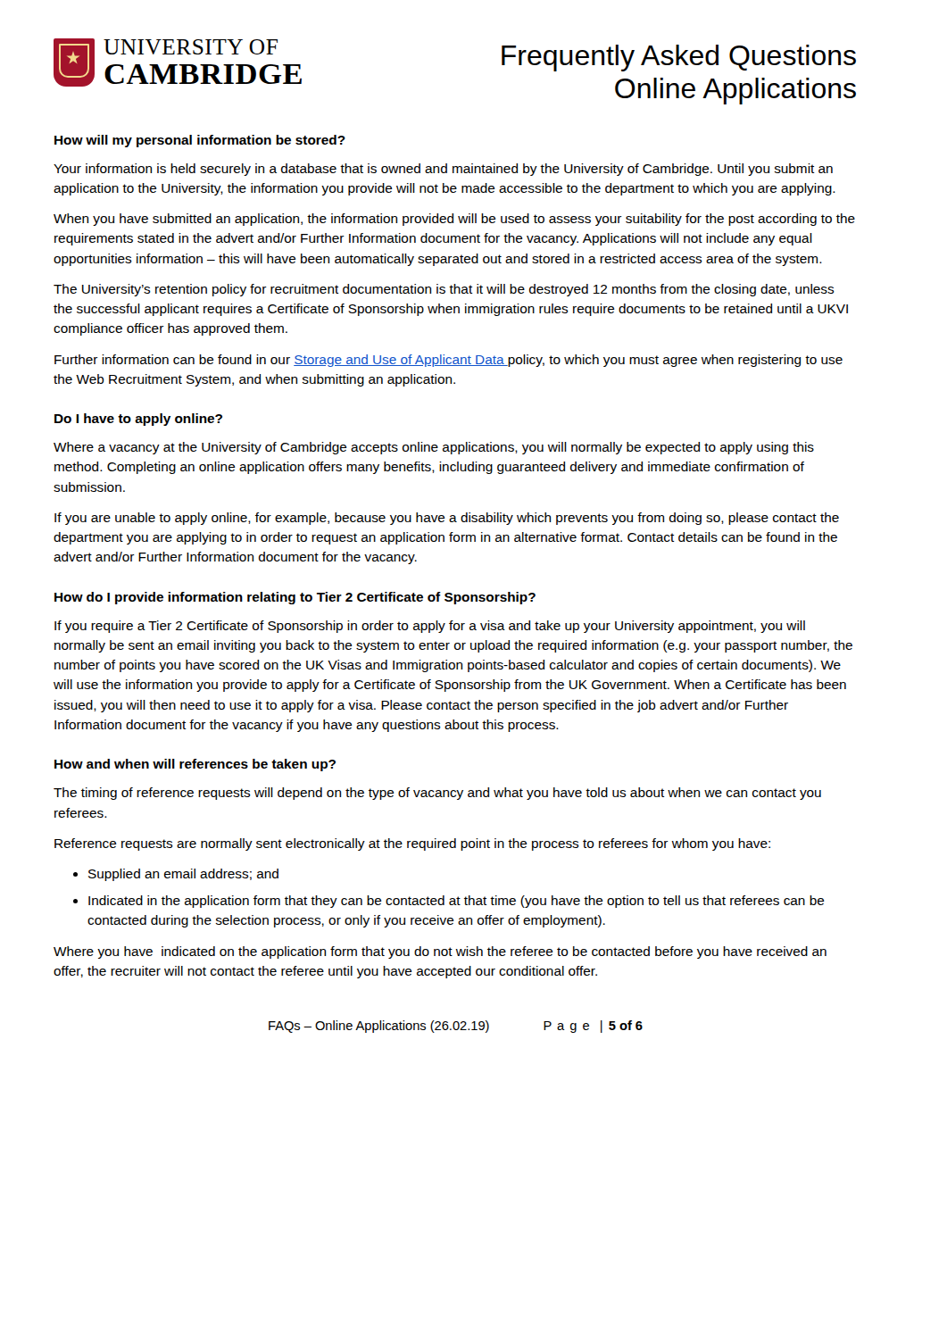UNIVERSITY OF CAMBRIDGE
Frequently Asked Questions
Online Applications
How will my personal information be stored?
Your information is held securely in a database that is owned and maintained by the University of Cambridge. Until you submit an application to the University, the information you provide will not be made accessible to the department to which you are applying.
When you have submitted an application, the information provided will be used to assess your suitability for the post according to the requirements stated in the advert and/or Further Information document for the vacancy. Applications will not include any equal opportunities information – this will have been automatically separated out and stored in a restricted access area of the system.
The University’s retention policy for recruitment documentation is that it will be destroyed 12 months from the closing date, unless the successful applicant requires a Certificate of Sponsorship when immigration rules require documents to be retained until a UKVI compliance officer has approved them.
Further information can be found in our Storage and Use of Applicant Data policy, to which you must agree when registering to use the Web Recruitment System, and when submitting an application.
Do I have to apply online?
Where a vacancy at the University of Cambridge accepts online applications, you will normally be expected to apply using this method. Completing an online application offers many benefits, including guaranteed delivery and immediate confirmation of submission.
If you are unable to apply online, for example, because you have a disability which prevents you from doing so, please contact the department you are applying to in order to request an application form in an alternative format. Contact details can be found in the advert and/or Further Information document for the vacancy.
How do I provide information relating to Tier 2 Certificate of Sponsorship?
If you require a Tier 2 Certificate of Sponsorship in order to apply for a visa and take up your University appointment, you will normally be sent an email inviting you back to the system to enter or upload the required information (e.g. your passport number, the number of points you have scored on the UK Visas and Immigration points-based calculator and copies of certain documents). We will use the information you provide to apply for a Certificate of Sponsorship from the UK Government. When a Certificate has been issued, you will then need to use it to apply for a visa. Please contact the person specified in the job advert and/or Further Information document for the vacancy if you have any questions about this process.
How and when will references be taken up?
The timing of reference requests will depend on the type of vacancy and what you have told us about when we can contact you referees.
Reference requests are normally sent electronically at the required point in the process to referees for whom you have:
Supplied an email address; and
Indicated in the application form that they can be contacted at that time (you have the option to tell us that referees can be contacted during the selection process, or only if you receive an offer of employment).
Where you have indicated on the application form that you do not wish the referee to be contacted before you have received an offer, the recruiter will not contact the referee until you have accepted our conditional offer.
FAQs – Online Applications (26.02.19) P a g e | 5 of 6